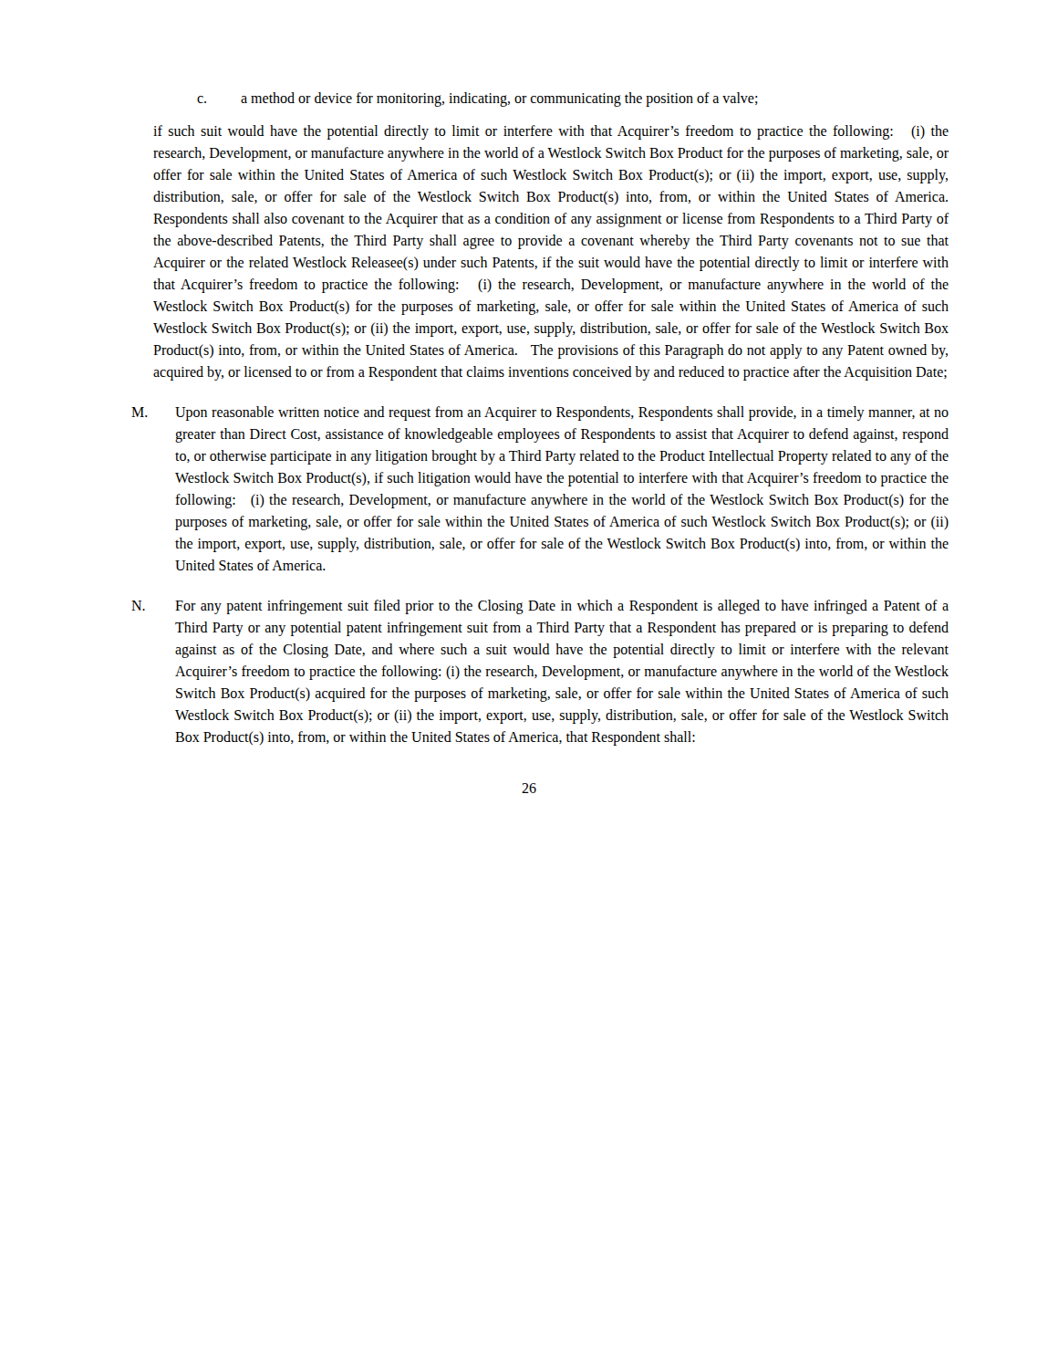c. a method or device for monitoring, indicating, or communicating the position of a valve;
if such suit would have the potential directly to limit or interfere with that Acquirer’s freedom to practice the following: (i) the research, Development, or manufacture anywhere in the world of a Westlock Switch Box Product for the purposes of marketing, sale, or offer for sale within the United States of America of such Westlock Switch Box Product(s); or (ii) the import, export, use, supply, distribution, sale, or offer for sale of the Westlock Switch Box Product(s) into, from, or within the United States of America. Respondents shall also covenant to the Acquirer that as a condition of any assignment or license from Respondents to a Third Party of the above-described Patents, the Third Party shall agree to provide a covenant whereby the Third Party covenants not to sue that Acquirer or the related Westlock Releasee(s) under such Patents, if the suit would have the potential directly to limit or interfere with that Acquirer’s freedom to practice the following: (i) the research, Development, or manufacture anywhere in the world of the Westlock Switch Box Product(s) for the purposes of marketing, sale, or offer for sale within the United States of America of such Westlock Switch Box Product(s); or (ii) the import, export, use, supply, distribution, sale, or offer for sale of the Westlock Switch Box Product(s) into, from, or within the United States of America. The provisions of this Paragraph do not apply to any Patent owned by, acquired by, or licensed to or from a Respondent that claims inventions conceived by and reduced to practice after the Acquisition Date;
M. Upon reasonable written notice and request from an Acquirer to Respondents, Respondents shall provide, in a timely manner, at no greater than Direct Cost, assistance of knowledgeable employees of Respondents to assist that Acquirer to defend against, respond to, or otherwise participate in any litigation brought by a Third Party related to the Product Intellectual Property related to any of the Westlock Switch Box Product(s), if such litigation would have the potential to interfere with that Acquirer’s freedom to practice the following: (i) the research, Development, or manufacture anywhere in the world of the Westlock Switch Box Product(s) for the purposes of marketing, sale, or offer for sale within the United States of America of such Westlock Switch Box Product(s); or (ii) the import, export, use, supply, distribution, sale, or offer for sale of the Westlock Switch Box Product(s) into, from, or within the United States of America.
N. For any patent infringement suit filed prior to the Closing Date in which a Respondent is alleged to have infringed a Patent of a Third Party or any potential patent infringement suit from a Third Party that a Respondent has prepared or is preparing to defend against as of the Closing Date, and where such a suit would have the potential directly to limit or interfere with the relevant Acquirer’s freedom to practice the following: (i) the research, Development, or manufacture anywhere in the world of the Westlock Switch Box Product(s) acquired for the purposes of marketing, sale, or offer for sale within the United States of America of such Westlock Switch Box Product(s); or (ii) the import, export, use, supply, distribution, sale, or offer for sale of the Westlock Switch Box Product(s) into, from, or within the United States of America, that Respondent shall:
26